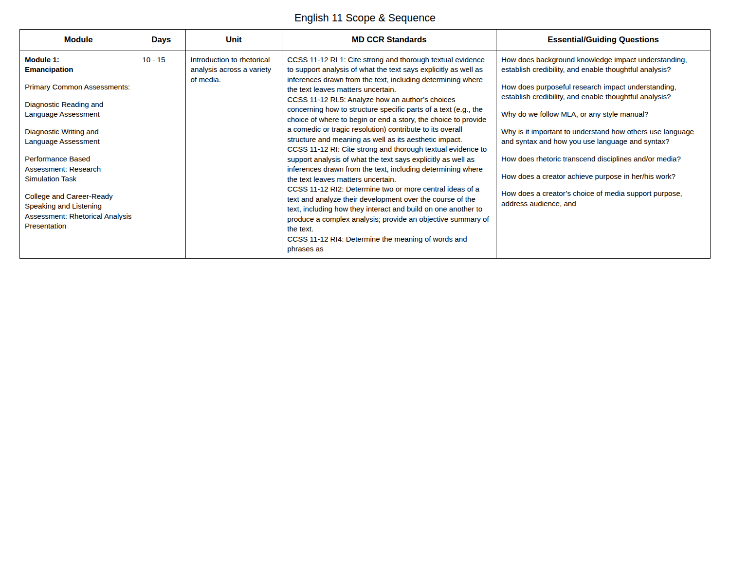English 11 Scope & Sequence
| Module | Days | Unit | MD CCR Standards | Essential/Guiding Questions |
| --- | --- | --- | --- | --- |
| Module 1: Emancipation Primary Common Assessments: Diagnostic Reading and Language Assessment Diagnostic Writing and Language Assessment Performance Based Assessment: Research Simulation Task College and Career-Ready Speaking and Listening Assessment: Rhetorical Analysis Presentation | 10 - 15 | Introduction to rhetorical analysis across a variety of media. | CCSS 11-12 RL1: Cite strong and thorough textual evidence to support analysis of what the text says explicitly as well as inferences drawn from the text, including determining where the text leaves matters uncertain. CCSS 11-12 RL5: Analyze how an author’s choices concerning how to structure specific parts of a text (e.g., the choice of where to begin or end a story, the choice to provide a comedic or tragic resolution) contribute to its overall structure and meaning as well as its aesthetic impact. CCSS 11-12 RI: Cite strong and thorough textual evidence to support analysis of what the text says explicitly as well as inferences drawn from the text, including determining where the text leaves matters uncertain. CCSS 11-12 RI2: Determine two or more central ideas of a text and analyze their development over the course of the text, including how they interact and build on one another to produce a complex analysis; provide an objective summary of the text. CCSS 11-12 RI4: Determine the meaning of words and phrases as | How does background knowledge impact understanding, establish credibility, and enable thoughtful analysis? How does purposeful research impact understanding, establish credibility, and enable thoughtful analysis? Why do we follow MLA, or any style manual? Why is it important to understand how others use language and syntax and how you use language and syntax? How does rhetoric transcend disciplines and/or media? How does a creator achieve purpose in her/his work? How does a creator’s choice of media support purpose, address audience, and |